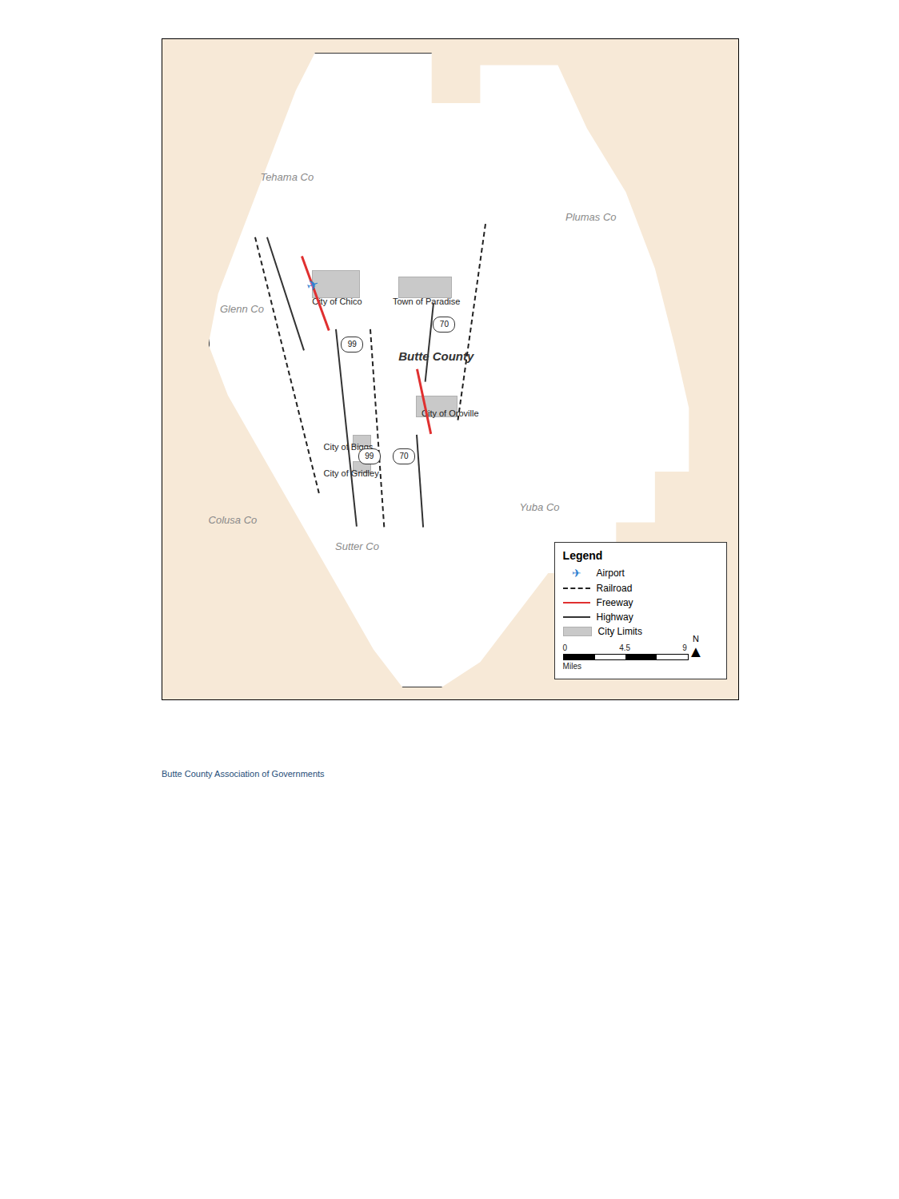Tehama Co Plumas Co Glenn Co Colusa Co Sutter Co Yuba Co Butte County
City of Chico Town of Paradise City of Oroville City of Biggs City of Gridley
99
99
70
70
✈
Legend
✈ Airport
Railroad
Freeway
Highway
City Limits
04.59
Miles
N
▲
Butte County Association of Governments